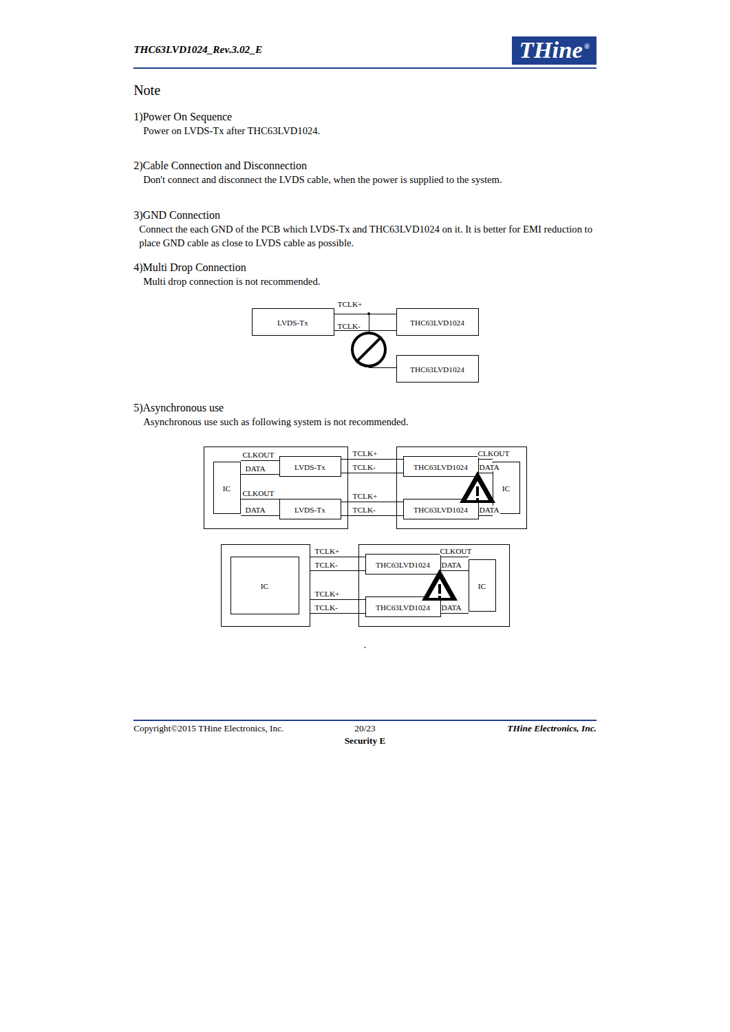THC63LVD1024_Rev.3.02_E
THine®
Note
1)Power On Sequence
Power on LVDS-Tx after THC63LVD1024.
2)Cable Connection and Disconnection
Don't connect and disconnect the LVDS cable, when the power is supplied to the system.
3)GND Connection
Connect the each GND of the PCB which LVDS-Tx and THC63LVD1024 on it. It is better for EMI reduction to place GND cable as close to LVDS cable as possible.
4)Multi Drop Connection
Multi drop connection is not recommended.
LVDS-Tx
THC63LVD1024
THC63LVD1024
TCLK+ TCLK-
5)Asynchronous use
Asynchronous use such as following system is not recommended.
IC
LVDS-Tx
LVDS-Tx
THC63LVD1024
THC63LVD1024
IC
CLKOUT
DATA
CLKOUT
DATA
TCLK+
TCLK-
TCLK+
TCLK-
CLKOUT
DATA
DATA
IC
THC63LVD1024
THC63LVD1024
IC
TCLK+
TCLK-
TCLK+
TCLK-
CLKOUT
DATA
DATA
.
Copyright©2015 THine Electronics, Inc.
20/23 Security E
THine Electronics, Inc.